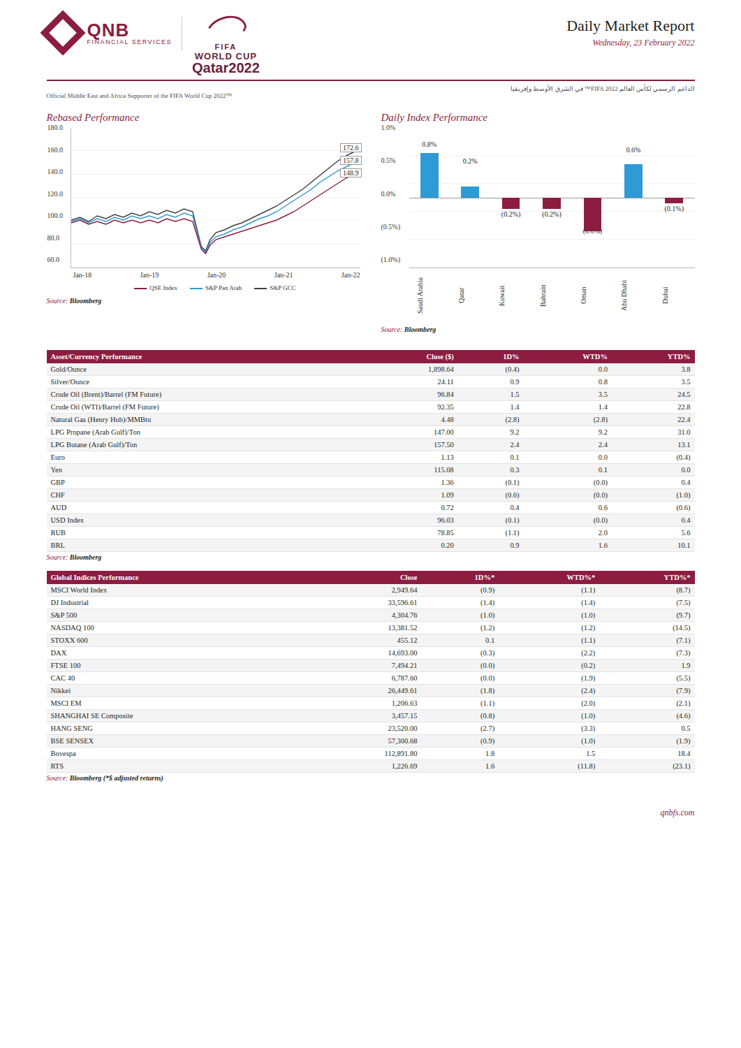QNB
Financial Services
FIFA
WORLD CUP
Qatar2022
Daily Market Report
Wednesday, 23 February 2022
الداعم الرسمي لكأس العالم FIFA 2022™ في الشرق الأوسط وإفريقيا
Official Middle East and Africa Supporter of the FIFA World Cup 2022™
Rebased Performance
180.0
160.0
140.0
120.0
100.0
80.0
60.0
172.6
157.8
148.9
Jan-18
Jan-19
Jan-20
Jan-21
Jan-22
QSE Index
S&P Pan Arab
S&P GCC
Source: Bloomberg
Daily Index Performance
1.0%
0.5%
0.0%
(0.5%)
(1.0%)
0.8%
0.2%
(0.2%)
(0.2%)
(0.6%)
0.6%
(0.1%)
Saudi Arabia
Qatar
Kuwait
Bahrain
Oman
Abu Dhabi
Dubai
Source: Bloomberg
| Asset/Currency Performance | Close ($) | 1D% | WTD% | YTD% |
| --- | --- | --- | --- | --- |
| Gold/Ounce | 1,898.64 | (0.4) | 0.0 | 3.8 |
| Silver/Ounce | 24.11 | 0.9 | 0.8 | 3.5 |
| Crude Oil (Brent)/Barrel (FM Future) | 96.84 | 1.5 | 3.5 | 24.5 |
| Crude Oil (WTI)/Barrel (FM Future) | 92.35 | 1.4 | 1.4 | 22.8 |
| Natural Gas (Henry Hub)/MMBtu | 4.48 | (2.8) | (2.8) | 22.4 |
| LPG Propane (Arab Gulf)/Ton | 147.00 | 9.2 | 9.2 | 31.0 |
| LPG Butane (Arab Gulf)/Ton | 157.50 | 2.4 | 2.4 | 13.1 |
| Euro | 1.13 | 0.1 | 0.0 | (0.4) |
| Yen | 115.08 | 0.3 | 0.1 | 0.0 |
| GBP | 1.36 | (0.1) | (0.0) | 0.4 |
| CHF | 1.09 | (0.6) | (0.0) | (1.0) |
| AUD | 0.72 | 0.4 | 0.6 | (0.6) |
| USD Index | 96.03 | (0.1) | (0.0) | 0.4 |
| RUB | 78.85 | (1.1) | 2.0 | 5.6 |
| BRL | 0.20 | 0.9 | 1.6 | 10.1 |
Source: Bloomberg
| Global Indices Performance | Close | 1D%* | WTD%* | YTD%* |
| --- | --- | --- | --- | --- |
| MSCI World Index | 2,949.64 | (0.9) | (1.1) | (8.7) |
| DJ Industrial | 33,596.61 | (1.4) | (1.4) | (7.5) |
| S&P 500 | 4,304.76 | (1.0) | (1.0) | (9.7) |
| NASDAQ 100 | 13,381.52 | (1.2) | (1.2) | (14.5) |
| STOXX 600 | 455.12 | 0.1 | (1.1) | (7.1) |
| DAX | 14,693.00 | (0.3) | (2.2) | (7.3) |
| FTSE 100 | 7,494.21 | (0.0) | (0.2) | 1.9 |
| CAC 40 | 6,787.60 | (0.0) | (1.9) | (5.5) |
| Nikkei | 26,449.61 | (1.8) | (2.4) | (7.9) |
| MSCI EM | 1,206.63 | (1.1) | (2.0) | (2.1) |
| SHANGHAI SE Composite | 3,457.15 | (0.8) | (1.0) | (4.6) |
| HANG SENG | 23,520.00 | (2.7) | (3.3) | 0.5 |
| BSE SENSEX | 57,300.68 | (0.9) | (1.0) | (1.9) |
| Bovespa | 112,891.80 | 1.8 | 1.5 | 18.4 |
| RTS | 1,226.69 | 1.6 | (11.8) | (23.1) |
Source: Bloomberg (*$ adjusted returns)
qnbfs.com